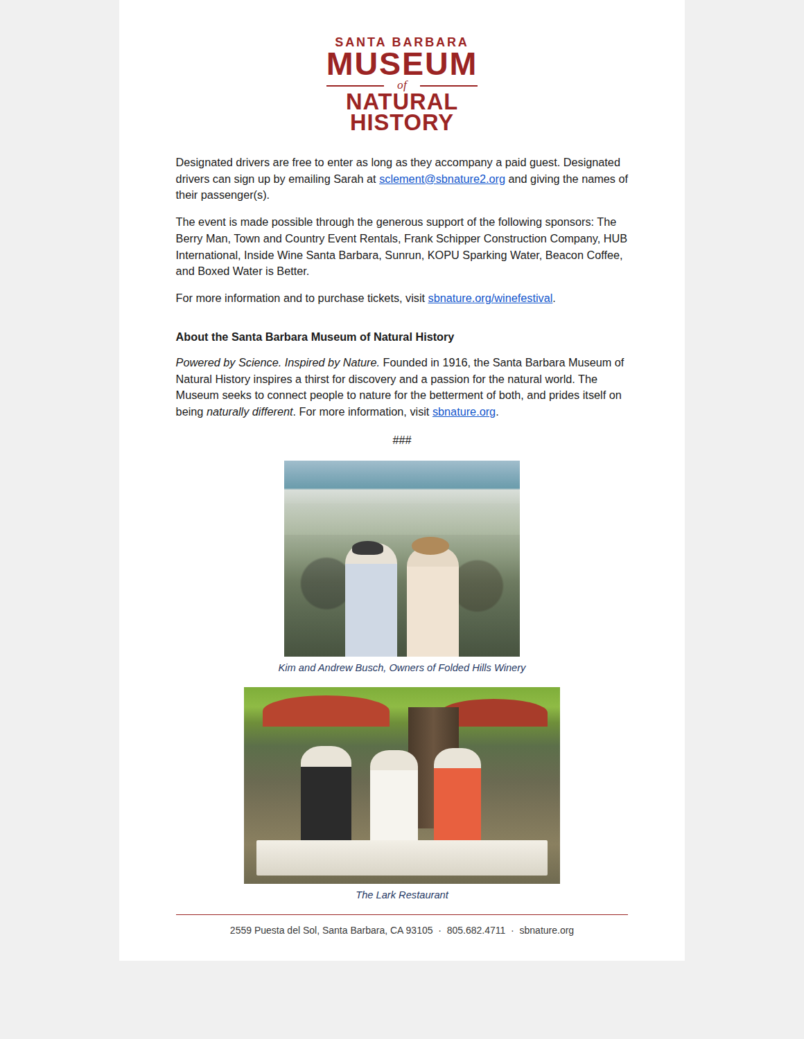SANTA BARBARA
MUSEUM
of
NATURAL
HISTORY
Designated drivers are free to enter as long as they accompany a paid guest. Designated drivers can sign up by emailing Sarah at sclement@sbnature2.org and giving the names of their passenger(s).
The event is made possible through the generous support of the following sponsors: The Berry Man, Town and Country Event Rentals, Frank Schipper Construction Company, HUB International, Inside Wine Santa Barbara, Sunrun, KOPU Sparking Water, Beacon Coffee, and Boxed Water is Better.
For more information and to purchase tickets, visit sbnature.org/winefestival.
About the Santa Barbara Museum of Natural History
Powered by Science. Inspired by Nature. Founded in 1916, the Santa Barbara Museum of Natural History inspires a thirst for discovery and a passion for the natural world. The Museum seeks to connect people to nature for the betterment of both, and prides itself on being naturally different. For more information, visit sbnature.org.
###
Kim and Andrew Busch, Owners of Folded Hills Winery
The Lark Restaurant
2559 Puesta del Sol, Santa Barbara, CA 93105 · 805.682.4711 · sbnature.org